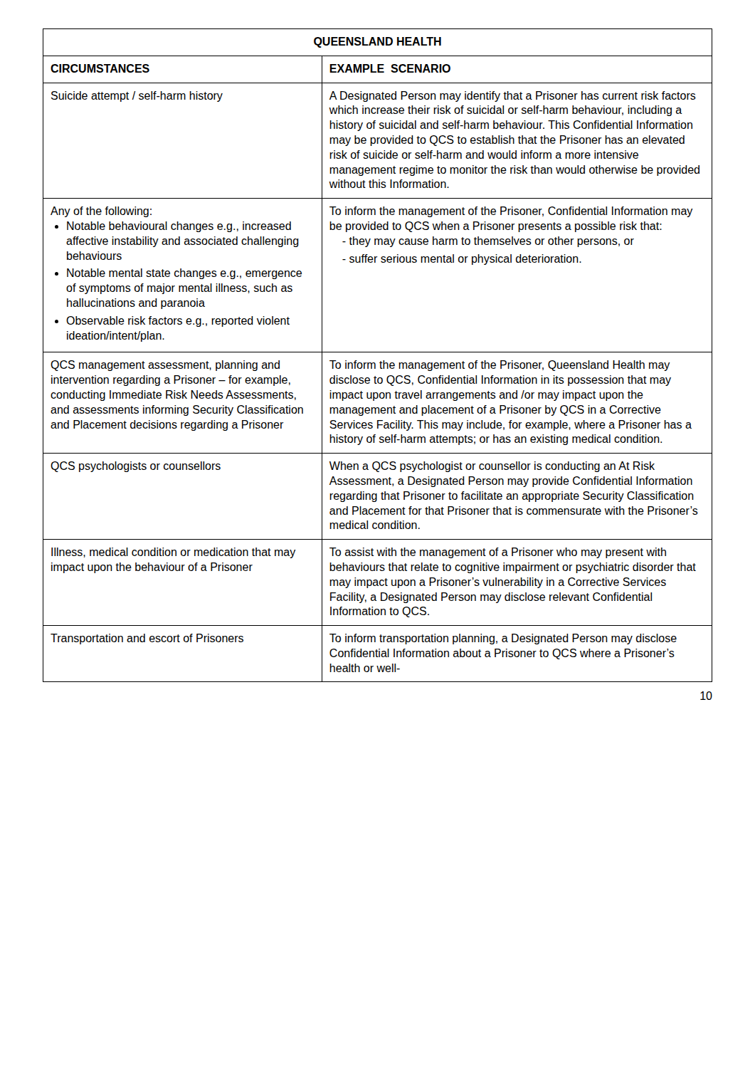| QUEENSLAND HEALTH |
| --- |
| CIRCUMSTANCES | EXAMPLE SCENARIO |
| Suicide attempt / self-harm history | A Designated Person may identify that a Prisoner has current risk factors which increase their risk of suicidal or self-harm behaviour, including a history of suicidal and self-harm behaviour. This Confidential Information may be provided to QCS to establish that the Prisoner has an elevated risk of suicide or self-harm and would inform a more intensive management regime to monitor the risk than would otherwise be provided without this Information. |
| Any of the following: Notable behavioural changes e.g., increased affective instability and associated challenging behaviours Notable mental state changes e.g., emergence of symptoms of major mental illness, such as hallucinations and paranoia Observable risk factors e.g., reported violent ideation/intent/plan. | To inform the management of the Prisoner, Confidential Information may be provided to QCS when a Prisoner presents a possible risk that: they may cause harm to themselves or other persons, or suffer serious mental or physical deterioration. |
| QCS management assessment, planning and intervention regarding a Prisoner – for example, conducting Immediate Risk Needs Assessments, and assessments informing Security Classification and Placement decisions regarding a Prisoner | To inform the management of the Prisoner, Queensland Health may disclose to QCS, Confidential Information in its possession that may impact upon travel arrangements and /or may impact upon the management and placement of a Prisoner by QCS in a Corrective Services Facility. This may include, for example, where a Prisoner has a history of self-harm attempts; or has an existing medical condition. |
| QCS psychologists or counsellors | When a QCS psychologist or counsellor is conducting an At Risk Assessment, a Designated Person may provide Confidential Information regarding that Prisoner to facilitate an appropriate Security Classification and Placement for that Prisoner that is commensurate with the Prisoner’s medical condition. |
| Illness, medical condition or medication that may impact upon the behaviour of a Prisoner | To assist with the management of a Prisoner who may present with behaviours that relate to cognitive impairment or psychiatric disorder that may impact upon a Prisoner’s vulnerability in a Corrective Services Facility, a Designated Person may disclose relevant Confidential Information to QCS. |
| Transportation and escort of Prisoners | To inform transportation planning, a Designated Person may disclose Confidential Information about a Prisoner to QCS where a Prisoner’s health or well- |
10